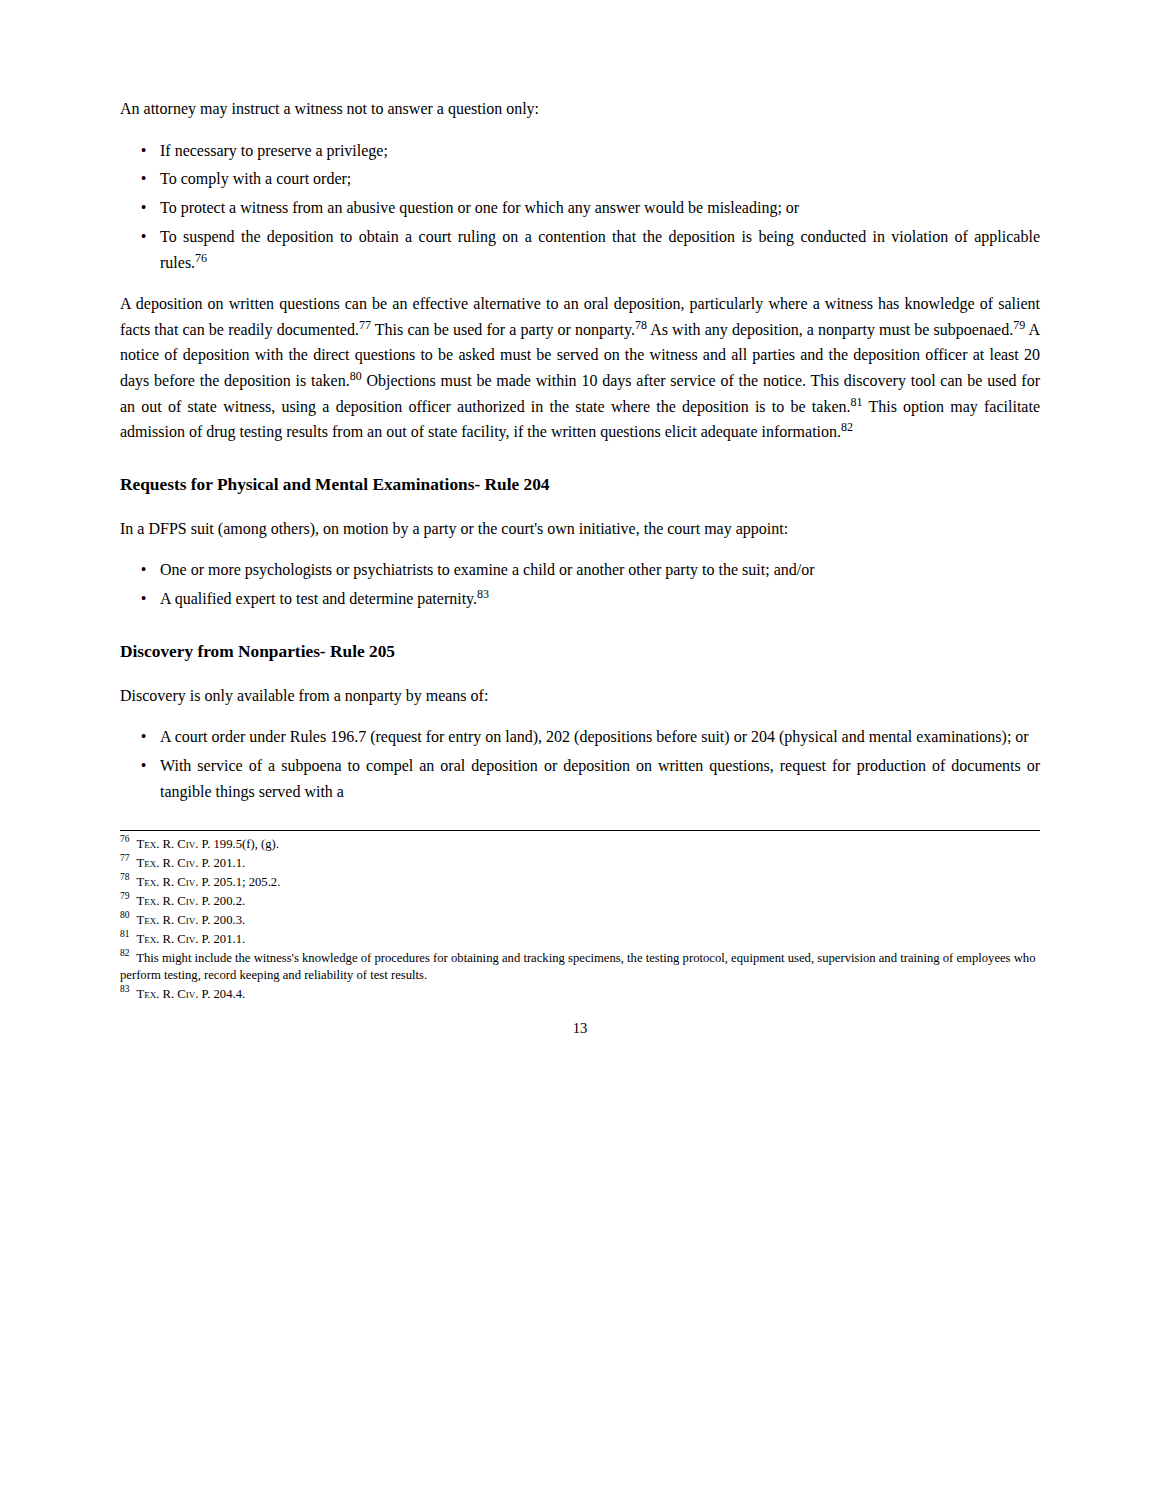An attorney may instruct a witness not to answer a question only:
If necessary to preserve a privilege;
To comply with a court order;
To protect a witness from an abusive question or one for which any answer would be misleading; or
To suspend the deposition to obtain a court ruling on a contention that the deposition is being conducted in violation of applicable rules.76
A deposition on written questions can be an effective alternative to an oral deposition, particularly where a witness has knowledge of salient facts that can be readily documented.77 This can be used for a party or nonparty.78 As with any deposition, a nonparty must be subpoenaed.79 A notice of deposition with the direct questions to be asked must be served on the witness and all parties and the deposition officer at least 20 days before the deposition is taken.80 Objections must be made within 10 days after service of the notice. This discovery tool can be used for an out of state witness, using a deposition officer authorized in the state where the deposition is to be taken.81 This option may facilitate admission of drug testing results from an out of state facility, if the written questions elicit adequate information.82
Requests for Physical and Mental Examinations- Rule 204
In a DFPS suit (among others), on motion by a party or the court's own initiative, the court may appoint:
One or more psychologists or psychiatrists to examine a child or another other party to the suit; and/or
A qualified expert to test and determine paternity.83
Discovery from Nonparties- Rule 205
Discovery is only available from a nonparty by means of:
A court order under Rules 196.7 (request for entry on land), 202 (depositions before suit) or 204 (physical and mental examinations); or
With service of a subpoena to compel an oral deposition or deposition on written questions, request for production of documents or tangible things served with a
76 Tex. R. Civ. P. 199.5(f), (g).
77 Tex. R. Civ. P. 201.1.
78 Tex. R. Civ. P. 205.1; 205.2.
79 Tex. R. Civ. P. 200.2.
80 Tex. R. Civ. P. 200.3.
81 Tex. R. Civ. P. 201.1.
82 This might include the witness's knowledge of procedures for obtaining and tracking specimens, the testing protocol, equipment used, supervision and training of employees who perform testing, record keeping and reliability of test results.
83 Tex. R. Civ. P. 204.4.
13